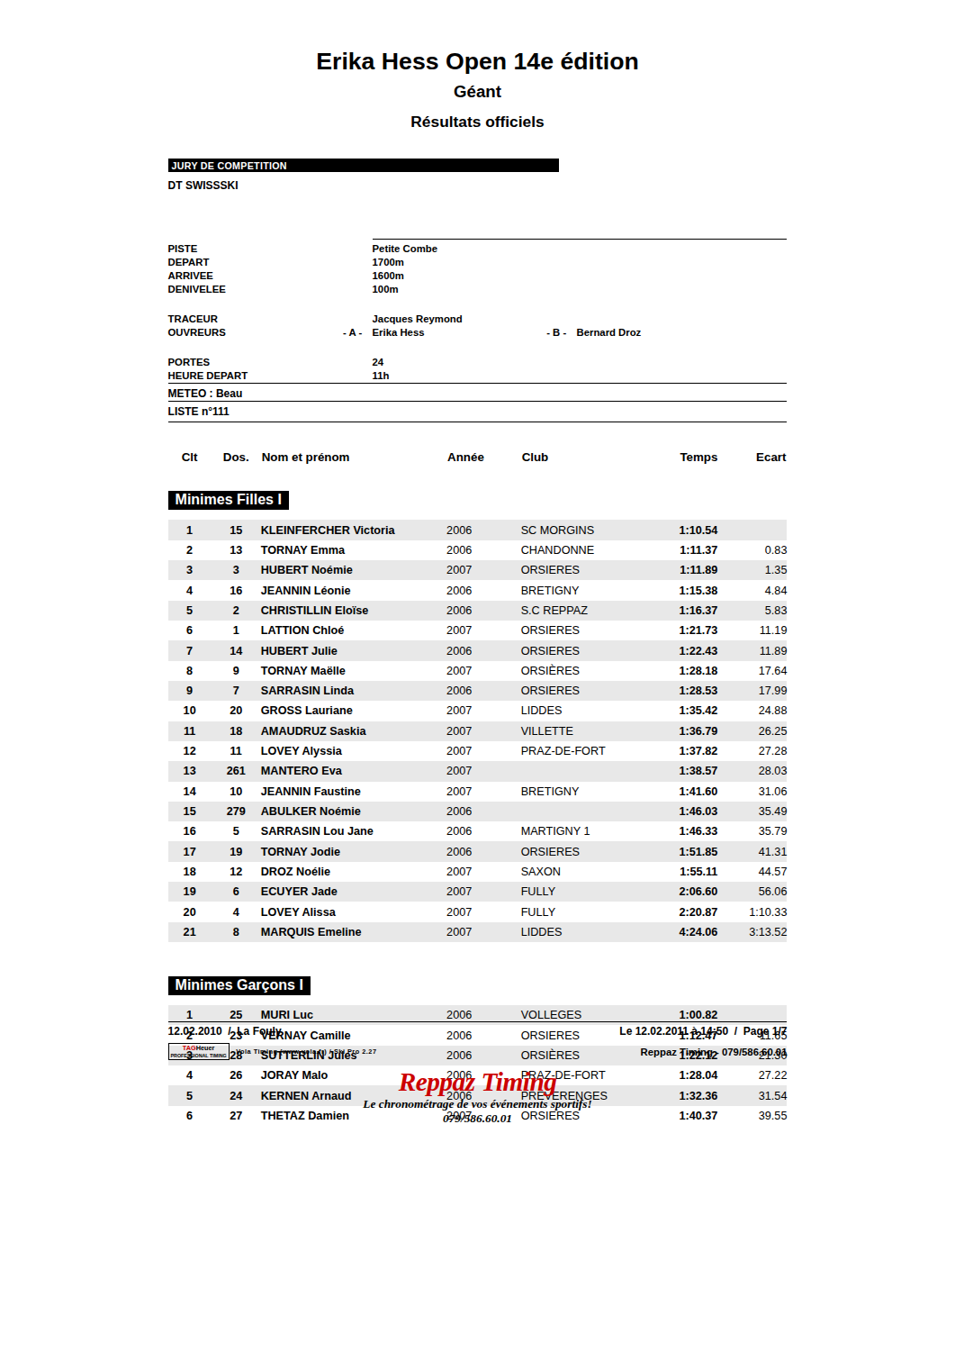Erika Hess Open 14e édition
Géant
Résultats officiels
JURY DE COMPETITION
DT SWISSSKI
| PISTE | | Petite Combe | | |
| DEPART | | 1700m | | |
| ARRIVEE | | 1600m | | |
| DENIVELEE | | 100m | | |
| TRACEUR | | Jacques Reymond | | |
| OUVREURS | - A - | Erika Hess | - B - | Bernard Droz |
| PORTES | | 24 | | |
| HEURE DEPART | | 11h | | |
| METEO : Beau |
| LISTE n°111 |
| Clt | Dos. | Nom et prénom | Année | Club | Temps | Ecart |
| --- | --- | --- | --- | --- | --- | --- |
| Minimes Filles I |
| 1 | 15 | KLEINFERCHER Victoria | 2006 | SC MORGINS | 1:10.54 | |
| 2 | 13 | TORNAY Emma | 2006 | CHANDONNE | 1:11.37 | 0.83 |
| 3 | 3 | HUBERT Noémie | 2007 | ORSIERES | 1:11.89 | 1.35 |
| 4 | 16 | JEANNIN Léonie | 2006 | BRETIGNY | 1:15.38 | 4.84 |
| 5 | 2 | CHRISTILLIN Eloïse | 2006 | S.C REPPAZ | 1:16.37 | 5.83 |
| 6 | 1 | LATTION Chloé | 2007 | ORSIERES | 1:21.73 | 11.19 |
| 7 | 14 | HUBERT Julie | 2006 | ORSIERES | 1:22.43 | 11.89 |
| 8 | 9 | TORNAY Maëlle | 2007 | ORSIÈRES | 1:28.18 | 17.64 |
| 9 | 7 | SARRASIN Linda | 2006 | ORSIERES | 1:28.53 | 17.99 |
| 10 | 20 | GROSS Lauriane | 2007 | LIDDES | 1:35.42 | 24.88 |
| 11 | 18 | AMAUDRUZ Saskia | 2007 | VILLETTE | 1:36.79 | 26.25 |
| 12 | 11 | LOVEY Alyssia | 2007 | PRAZ-DE-FORT | 1:37.82 | 27.28 |
| 13 | 261 | MANTERO Eva | 2007 | | 1:38.57 | 28.03 |
| 14 | 10 | JEANNIN Faustine | 2007 | BRETIGNY | 1:41.60 | 31.06 |
| 15 | 279 | ABULKER Noémie | 2006 | | 1:46.03 | 35.49 |
| 16 | 5 | SARRASIN Lou Jane | 2006 | MARTIGNY 1 | 1:46.33 | 35.79 |
| 17 | 19 | TORNAY Jodie | 2006 | ORSIERES | 1:51.85 | 41.31 |
| 18 | 12 | DROZ Noélie | 2007 | SAXON | 1:55.11 | 44.57 |
| 19 | 6 | ECUYER Jade | 2007 | FULLY | 2:06.60 | 56.06 |
| 20 | 4 | LOVEY Alissa | 2007 | FULLY | 2:20.87 | 1:10.33 |
| 21 | 8 | MARQUIS Emeline | 2007 | LIDDES | 4:24.06 | 3:13.52 |
| Minimes Garçons I |
| 1 | 25 | MURI Luc | 2006 | VOLLEGES | 1:00.82 | |
| 2 | 23 | VERNAY Camille | 2006 | ORSIERES | 1:12.47 | 11.65 |
| 3 | 28 | SUTTERLIN Jules | 2006 | ORSIÈRES | 1:22.12 | 21.30 |
| 4 | 26 | JORAY Malo | 2006 | PRAZ-DE-FORT | 1:28.04 | 27.22 |
| 5 | 24 | KERNEN Arnaud | 2006 | PREVERENGES | 1:32.36 | 31.54 |
| 6 | 27 | THETAZ Damien | 2007 | ORSIERES | 1:40.37 | 39.55 |
12.02.2010 / La Fouly Le 12.02.2011 à 14:50 / Page 1/7
TAGHeuer
PROFESSIONAL TIMING Vola Timing (www.vola.fr) / Ski Pro 2.27 Reppaz Timing - 079/586.60.01
Reppaz Timing
Le chronométrage de vos événements sportifs!
079/586.60.01